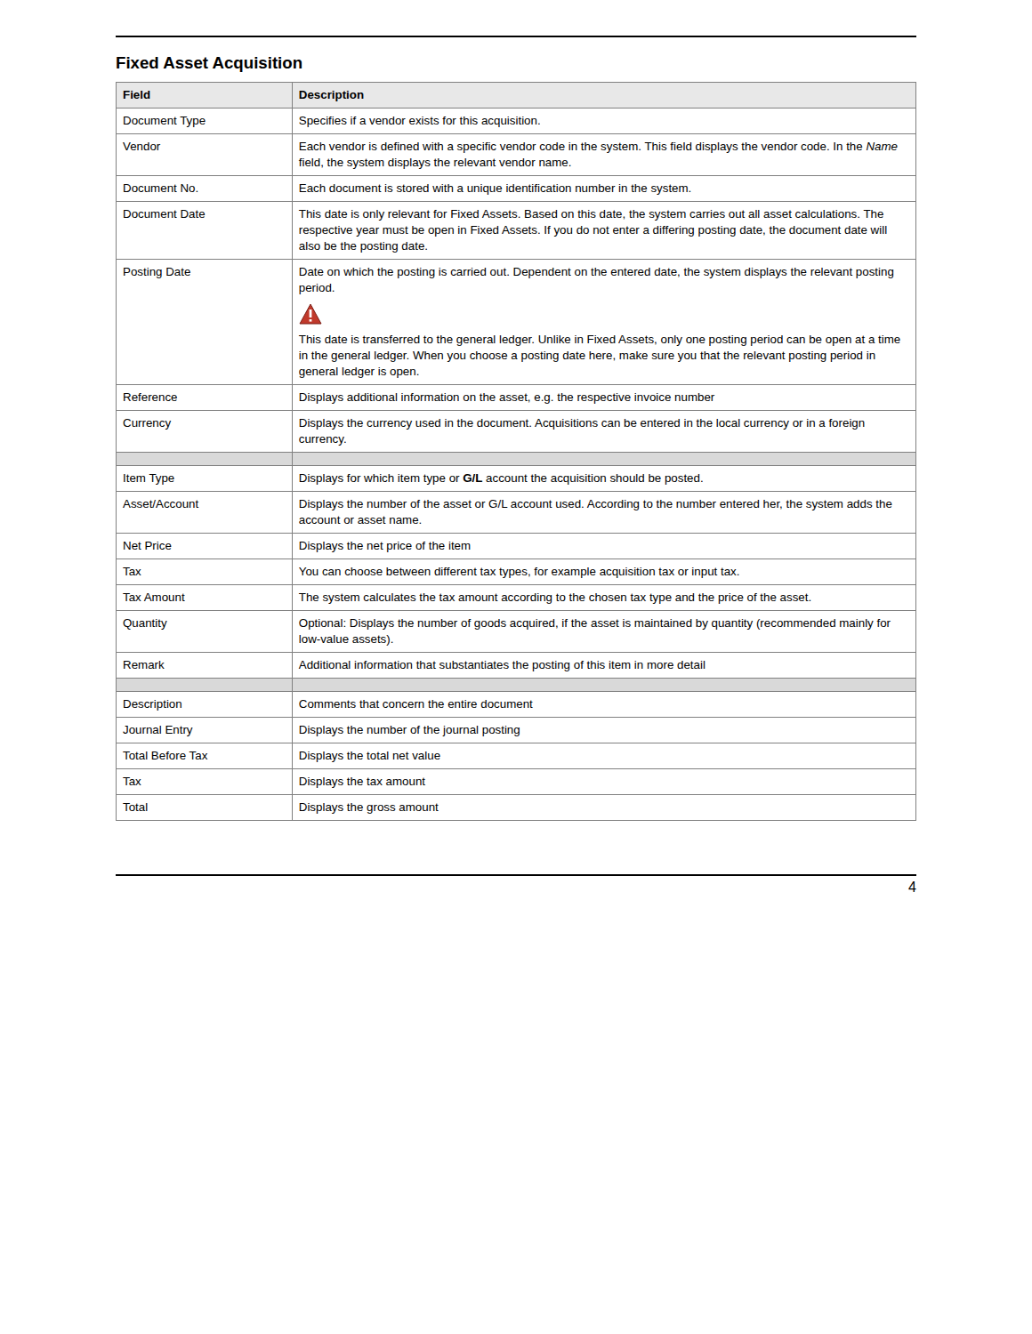Fixed Asset Acquisition
| Field | Description |
| --- | --- |
| Document Type | Specifies if a vendor exists for this acquisition. |
| Vendor | Each vendor is defined with a specific vendor code in the system. This field displays the vendor code. In the Name field, the system displays the relevant vendor name. |
| Document No. | Each document is stored with a unique identification number in the system. |
| Document Date | This date is only relevant for Fixed Assets. Based on this date, the system carries out all asset calculations. The respective year must be open in Fixed Assets. If you do not enter a differing posting date, the document date will also be the posting date. |
| Posting Date | Date on which the posting is carried out. Dependent on the entered date, the system displays the relevant posting period. This date is transferred to the general ledger. Unlike in Fixed Assets, only one posting period can be open at a time in the general ledger. When you choose a posting date here, make sure you that the relevant posting period in general ledger is open. |
| Reference | Displays additional information on the asset, e.g. the respective invoice number |
| Currency | Displays the currency used in the document. Acquisitions can be entered in the local currency or in a foreign currency. |
| Item Type | Displays for which item type or G/L account the acquisition should be posted. |
| Asset/Account | Displays the number of the asset or G/L account used. According to the number entered her, the system adds the account or asset name. |
| Net Price | Displays the net price of the item |
| Tax | You can choose between different tax types, for example acquisition tax or input tax. |
| Tax Amount | The system calculates the tax amount according to the chosen tax type and the price of the asset. |
| Quantity | Optional: Displays the number of goods acquired, if the asset is maintained by quantity (recommended mainly for low-value assets). |
| Remark | Additional information that substantiates the posting of this item in more detail |
| Description | Comments that concern the entire document |
| Journal Entry | Displays the number of the journal posting |
| Total Before Tax | Displays the total net value |
| Tax | Displays the tax amount |
| Total | Displays the gross amount |
4